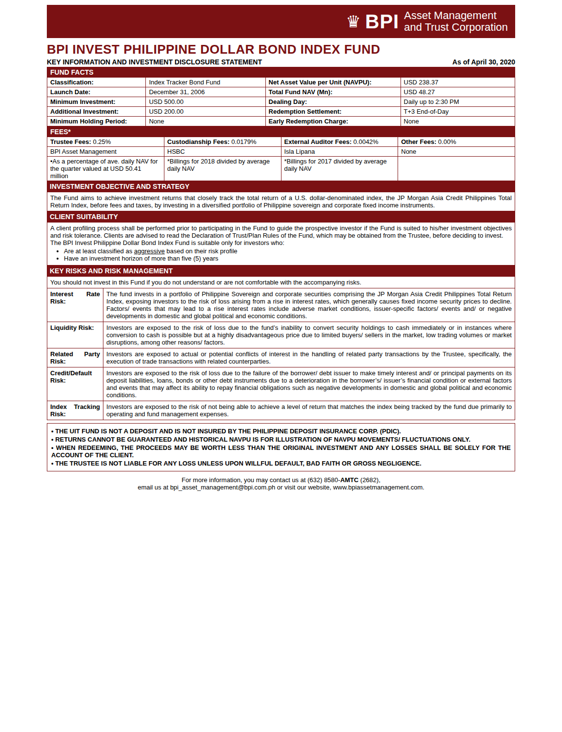♛ BPI Asset Management
and Trust Corporation
BPI INVEST PHILIPPINE DOLLAR BOND INDEX FUND
KEY INFORMATION AND INVESTMENT DISCLOSURE STATEMENT As of April 30, 2020
| FUND FACTS |
| Classification: | Index Tracker Bond Fund | Net Asset Value per Unit (NAVPU): | USD 238.37 |
| Launch Date: | December 31, 2006 | Total Fund NAV (Mn): | USD 48.27 |
| Minimum Investment: | USD 500.00 | Dealing Day: | Daily up to 2:30 PM |
| Additional Investment: | USD 200.00 | Redemption Settlement: | T+3 End-of-Day |
| Minimum Holding Period: | None | Early Redemption Charge: | None |
| FEES* |
| Trustee Fees: 0.25% | Custodianship Fees: 0.0179% | External Auditor Fees: 0.0042% | Other Fees: 0.00% |
| BPI Asset Management | HSBC | Isla Lipana | None |
| •As a percentage of ave. daily NAV for the quarter valued at USD 50.41 million | *Billings for 2018 divided by average daily NAV | *Billings for 2017 divided by average daily NAV | |
| INVESTMENT OBJECTIVE AND STRATEGY |
The Fund aims to achieve investment returns that closely track the total return of a U.S. dollar-denominated index, the JP Morgan Asia Credit Philippines Total Return Index, before fees and taxes, by investing in a diversified portfolio of Philippine sovereign and corporate fixed income instruments.
| CLIENT SUITABILITY |
A client profiling process shall be performed prior to participating in the Fund to guide the prospective investor if the Fund is suited to his/her investment objectives and risk tolerance. Clients are advised to read the Declaration of Trust/Plan Rules of the Fund, which may be obtained from the Trustee, before deciding to invest.
The BPI Invest Philippine Dollar Bond Index Fund is suitable only for investors who:
Are at least classified as aggressive based on their risk profile
Have an investment horizon of more than five (5) years
| KEY RISKS AND RISK MANAGEMENT |
You should not invest in this Fund if you do not understand or are not comfortable with the accompanying risks.
| Interest Rate Risk: | The fund invests in a portfolio of Philippine Sovereign and corporate securities comprising the JP Morgan Asia Credit Philippines Total Return Index, exposing investors to the risk of loss arising from a rise in interest rates, which generally causes fixed income security prices to decline. Factors/ events that may lead to a rise interest rates include adverse market conditions, issuer-specific factors/ events and/ or negative developments in domestic and global political and economic conditions. |
| Liquidity Risk: | Investors are exposed to the risk of loss due to the fund’s inability to convert security holdings to cash immediately or in instances where conversion to cash is possible but at a highly disadvantageous price due to limited buyers/ sellers in the market, low trading volumes or market disruptions, among other reasons/ factors. |
| Related Party Risk: | Investors are exposed to actual or potential conflicts of interest in the handling of related party transactions by the Trustee, specifically, the execution of trade transactions with related counterparties. |
| Credit/Default Risk: | Investors are exposed to the risk of loss due to the failure of the borrower/ debt issuer to make timely interest and/ or principal payments on its deposit liabilities, loans, bonds or other debt instruments due to a deterioration in the borrower’s/ issuer’s financial condition or external factors and events that may affect its ability to repay financial obligations such as negative developments in domestic and global political and economic conditions. |
| Index Tracking Risk: | Investors are exposed to the risk of not being able to achieve a level of return that matches the index being tracked by the fund due primarily to operating and fund management expenses. |
• THE UIT FUND IS NOT A DEPOSIT AND IS NOT INSURED BY THE PHILIPPINE DEPOSIT INSURANCE CORP. (PDIC).
• RETURNS CANNOT BE GUARANTEED AND HISTORICAL NAVPU IS FOR ILLUSTRATION OF NAVPU MOVEMENTS/ FLUCTUATIONS ONLY.
• WHEN REDEEMING, THE PROCEEDS MAY BE WORTH LESS THAN THE ORIGINAL INVESTMENT AND ANY LOSSES SHALL BE SOLELY FOR THE ACCOUNT OF THE CLIENT.
• THE TRUSTEE IS NOT LIABLE FOR ANY LOSS UNLESS UPON WILLFUL DEFAULT, BAD FAITH OR GROSS NEGLIGENCE.
For more information, you may contact us at (632) 8580-AMTC (2682),
email us at bpi_asset_management@bpi.com.ph or visit our website, www.bpiassetmanagement.com.